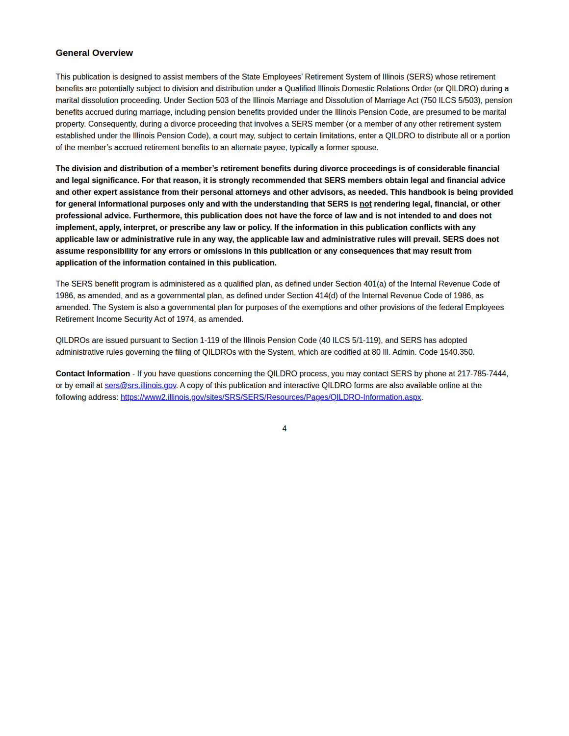General Overview
This publication is designed to assist members of the State Employees’ Retirement System of Illinois (SERS) whose retirement benefits are potentially subject to division and distribution under a Qualified Illinois Domestic Relations Order (or QILDRO) during a marital dissolution proceeding. Under Section 503 of the Illinois Marriage and Dissolution of Marriage Act (750 ILCS 5/503), pension benefits accrued during marriage, including pension benefits provided under the Illinois Pension Code, are presumed to be marital property. Consequently, during a divorce proceeding that involves a SERS member (or a member of any other retirement system established under the Illinois Pension Code), a court may, subject to certain limitations, enter a QILDRO to distribute all or a portion of the member’s accrued retirement benefits to an alternate payee, typically a former spouse.
The division and distribution of a member’s retirement benefits during divorce proceedings is of considerable financial and legal significance. For that reason, it is strongly recommended that SERS members obtain legal and financial advice and other expert assistance from their personal attorneys and other advisors, as needed. This handbook is being provided for general informational purposes only and with the understanding that SERS is not rendering legal, financial, or other professional advice. Furthermore, this publication does not have the force of law and is not intended to and does not implement, apply, interpret, or prescribe any law or policy. If the information in this publication conflicts with any applicable law or administrative rule in any way, the applicable law and administrative rules will prevail. SERS does not assume responsibility for any errors or omissions in this publication or any consequences that may result from application of the information contained in this publication.
The SERS benefit program is administered as a qualified plan, as defined under Section 401(a) of the Internal Revenue Code of 1986, as amended, and as a governmental plan, as defined under Section 414(d) of the Internal Revenue Code of 1986, as amended. The System is also a governmental plan for purposes of the exemptions and other provisions of the federal Employees Retirement Income Security Act of 1974, as amended.
QILDROs are issued pursuant to Section 1-119 of the Illinois Pension Code (40 ILCS 5/1-119), and SERS has adopted administrative rules governing the filing of QILDROs with the System, which are codified at 80 Ill. Admin. Code 1540.350.
Contact Information - If you have questions concerning the QILDRO process, you may contact SERS by phone at 217-785-7444, or by email at sers@srs.illinois.gov. A copy of this publication and interactive QILDRO forms are also available online at the following address: https://www2.illinois.gov/sites/SRS/SERS/Resources/Pages/QILDRO-Information.aspx.
4